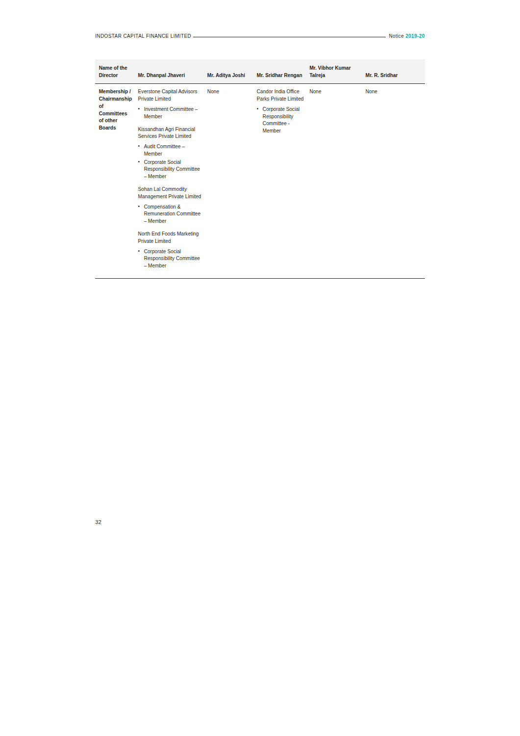INDOSTAR CAPITAL FINANCE LIMITED
Notice 2019-20
| Name of the Director | Mr. Dhanpal Jhaveri | Mr. Aditya Joshi | Mr. Sridhar Rengan | Mr. Vibhor Kumar Talreja | Mr. R. Sridhar |
| --- | --- | --- | --- | --- | --- |
| Membership / Chairmanship of Committees of other Boards | Everstone Capital Advisors Private Limited Investment Committee – Member Kissandhan Agri Financial Services Private Limited Audit Committee – Member Corporate Social Responsibility Committee – Member Sohan Lal Commodity Management Private Limited Compensation & Remuneration Committee – Member North End Foods Marketing Private Limited Corporate Social Responsibility Committee – Member | None | Candor India Office Parks Private Limited Corporate Social Responsibility Committee - Member | None | None |
32